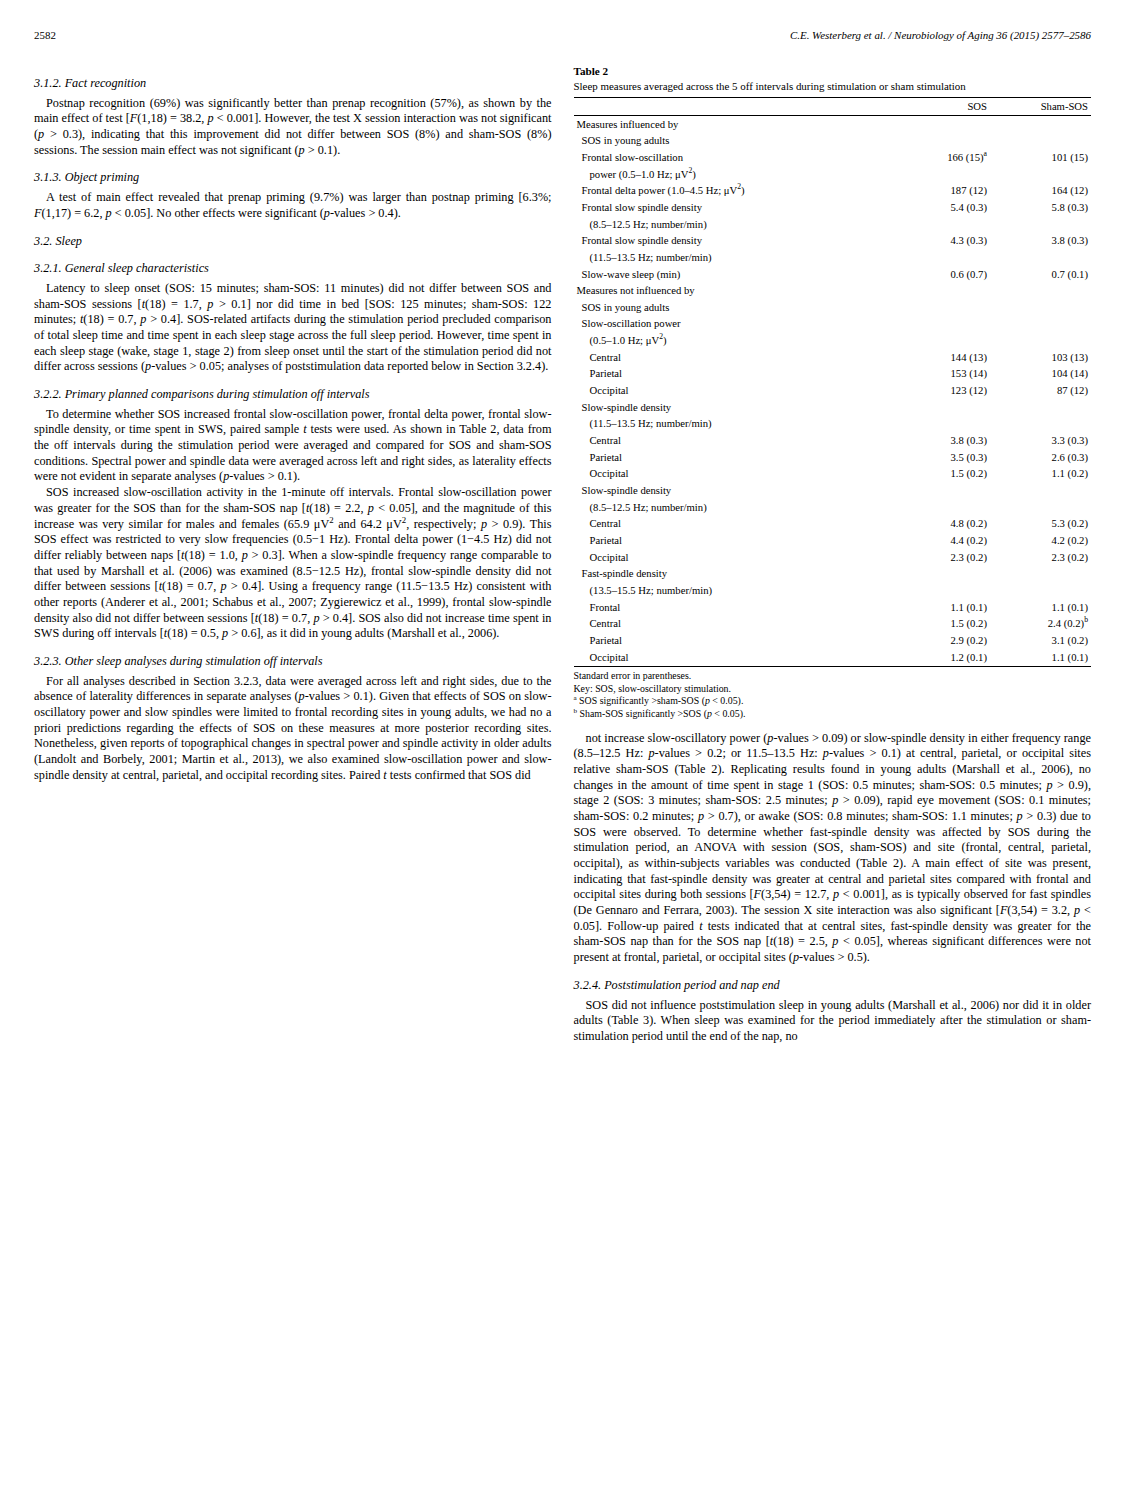2582
C.E. Westerberg et al. / Neurobiology of Aging 36 (2015) 2577–2586
3.1.2. Fact recognition
Postnap recognition (69%) was significantly better than prenap recognition (57%), as shown by the main effect of test [F(1,18) = 38.2, p < 0.001]. However, the test X session interaction was not significant (p > 0.3), indicating that this improvement did not differ between SOS (8%) and sham-SOS (8%) sessions. The session main effect was not significant (p > 0.1).
3.1.3. Object priming
A test of main effect revealed that prenap priming (9.7%) was larger than postnap priming [6.3%; F(1,17) = 6.2, p < 0.05]. No other effects were significant (p-values > 0.4).
3.2. Sleep
3.2.1. General sleep characteristics
Latency to sleep onset (SOS: 15 minutes; sham-SOS: 11 minutes) did not differ between SOS and sham-SOS sessions [t(18) = 1.7, p > 0.1] nor did time in bed [SOS: 125 minutes; sham-SOS: 122 minutes; t(18) = 0.7, p > 0.4]. SOS-related artifacts during the stimulation period precluded comparison of total sleep time and time spent in each sleep stage across the full sleep period. However, time spent in each sleep stage (wake, stage 1, stage 2) from sleep onset until the start of the stimulation period did not differ across sessions (p-values > 0.05; analyses of poststimulation data reported below in Section 3.2.4).
3.2.2. Primary planned comparisons during stimulation off intervals
To determine whether SOS increased frontal slow-oscillation power, frontal delta power, frontal slow-spindle density, or time spent in SWS, paired sample t tests were used. As shown in Table 2, data from the off intervals during the stimulation period were averaged and compared for SOS and sham-SOS conditions. Spectral power and spindle data were averaged across left and right sides, as laterality effects were not evident in separate analyses (p-values > 0.1).
SOS increased slow-oscillation activity in the 1-minute off intervals. Frontal slow-oscillation power was greater for the SOS than for the sham-SOS nap [t(18) = 2.2, p < 0.05], and the magnitude of this increase was very similar for males and females (65.9 μV2 and 64.2 μV2, respectively; p > 0.9). This SOS effect was restricted to very slow frequencies (0.5−1 Hz). Frontal delta power (1−4.5 Hz) did not differ reliably between naps [t(18) = 1.0, p > 0.3]. When a slow-spindle frequency range comparable to that used by Marshall et al. (2006) was examined (8.5−12.5 Hz), frontal slow-spindle density did not differ between sessions [t(18) = 0.7, p > 0.4]. Using a frequency range (11.5−13.5 Hz) consistent with other reports (Anderer et al., 2001; Schabus et al., 2007; Zygierewicz et al., 1999), frontal slow-spindle density also did not differ between sessions [t(18) = 0.7, p > 0.4]. SOS also did not increase time spent in SWS during off intervals [t(18) = 0.5, p > 0.6], as it did in young adults (Marshall et al., 2006).
3.2.3. Other sleep analyses during stimulation off intervals
For all analyses described in Section 3.2.3, data were averaged across left and right sides, due to the absence of laterality differences in separate analyses (p-values > 0.1). Given that effects of SOS on slow-oscillatory power and slow spindles were limited to frontal recording sites in young adults, we had no a priori predictions regarding the effects of SOS on these measures at more posterior recording sites. Nonetheless, given reports of topographical changes in spectral power and spindle activity in older adults (Landolt and Borbely, 2001; Martin et al., 2013), we also examined slow-oscillation power and slow-spindle density at central, parietal, and occipital recording sites. Paired t tests confirmed that SOS did
Table 2
Sleep measures averaged across the 5 off intervals during stimulation or sham stimulation
| | SOS | Sham-SOS |
| --- | --- | --- |
| Measures influenced by | | |
| SOS in young adults | | |
| Frontal slow-oscillation | 166 (15) a | 101 (15) |
| power (0.5–1.0 Hz; μV 2 ) | | |
| Frontal delta power (1.0–4.5 Hz; μV 2 ) | 187 (12) | 164 (12) |
| Frontal slow spindle density | 5.4 (0.3) | 5.8 (0.3) |
| (8.5–12.5 Hz; number/min) | | |
| Frontal slow spindle density | 4.3 (0.3) | 3.8 (0.3) |
| (11.5–13.5 Hz; number/min) | | |
| Slow-wave sleep (min) | 0.6 (0.7) | 0.7 (0.1) |
| Measures not influenced by | | |
| SOS in young adults | | |
| Slow-oscillation power | | |
| (0.5–1.0 Hz; μV 2 ) | | |
| Central | 144 (13) | 103 (13) |
| Parietal | 153 (14) | 104 (14) |
| Occipital | 123 (12) | 87 (12) |
| Slow-spindle density | | |
| (11.5–13.5 Hz; number/min) | | |
| Central | 3.8 (0.3) | 3.3 (0.3) |
| Parietal | 3.5 (0.3) | 2.6 (0.3) |
| Occipital | 1.5 (0.2) | 1.1 (0.2) |
| Slow-spindle density | | |
| (8.5–12.5 Hz; number/min) | | |
| Central | 4.8 (0.2) | 5.3 (0.2) |
| Parietal | 4.4 (0.2) | 4.2 (0.2) |
| Occipital | 2.3 (0.2) | 2.3 (0.2) |
| Fast-spindle density | | |
| (13.5–15.5 Hz; number/min) | | |
| Frontal | 1.1 (0.1) | 1.1 (0.1) |
| Central | 1.5 (0.2) | 2.4 (0.2) b |
| Parietal | 2.9 (0.2) | 3.1 (0.2) |
| Occipital | 1.2 (0.1) | 1.1 (0.1) |
Standard error in parentheses.
Key: SOS, slow-oscillatory stimulation.
a SOS significantly >sham-SOS (p < 0.05).
b Sham-SOS significantly >SOS (p < 0.05).
not increase slow-oscillatory power (p-values > 0.09) or slow-spindle density in either frequency range (8.5–12.5 Hz: p-values > 0.2; or 11.5–13.5 Hz: p-values > 0.1) at central, parietal, or occipital sites relative sham-SOS (Table 2). Replicating results found in young adults (Marshall et al., 2006), no changes in the amount of time spent in stage 1 (SOS: 0.5 minutes; sham-SOS: 0.5 minutes; p > 0.9), stage 2 (SOS: 3 minutes; sham-SOS: 2.5 minutes; p > 0.09), rapid eye movement (SOS: 0.1 minutes; sham-SOS: 0.2 minutes; p > 0.7), or awake (SOS: 0.8 minutes; sham-SOS: 1.1 minutes; p > 0.3) due to SOS were observed. To determine whether fast-spindle density was affected by SOS during the stimulation period, an ANOVA with session (SOS, sham-SOS) and site (frontal, central, parietal, occipital), as within-subjects variables was conducted (Table 2). A main effect of site was present, indicating that fast-spindle density was greater at central and parietal sites compared with frontal and occipital sites during both sessions [F(3,54) = 12.7, p < 0.001], as is typically observed for fast spindles (De Gennaro and Ferrara, 2003). The session X site interaction was also significant [F(3,54) = 3.2, p < 0.05]. Follow-up paired t tests indicated that at central sites, fast-spindle density was greater for the sham-SOS nap than for the SOS nap [t(18) = 2.5, p < 0.05], whereas significant differences were not present at frontal, parietal, or occipital sites (p-values > 0.5).
3.2.4. Poststimulation period and nap end
SOS did not influence poststimulation sleep in young adults (Marshall et al., 2006) nor did it in older adults (Table 3). When sleep was examined for the period immediately after the stimulation or sham-stimulation period until the end of the nap, no